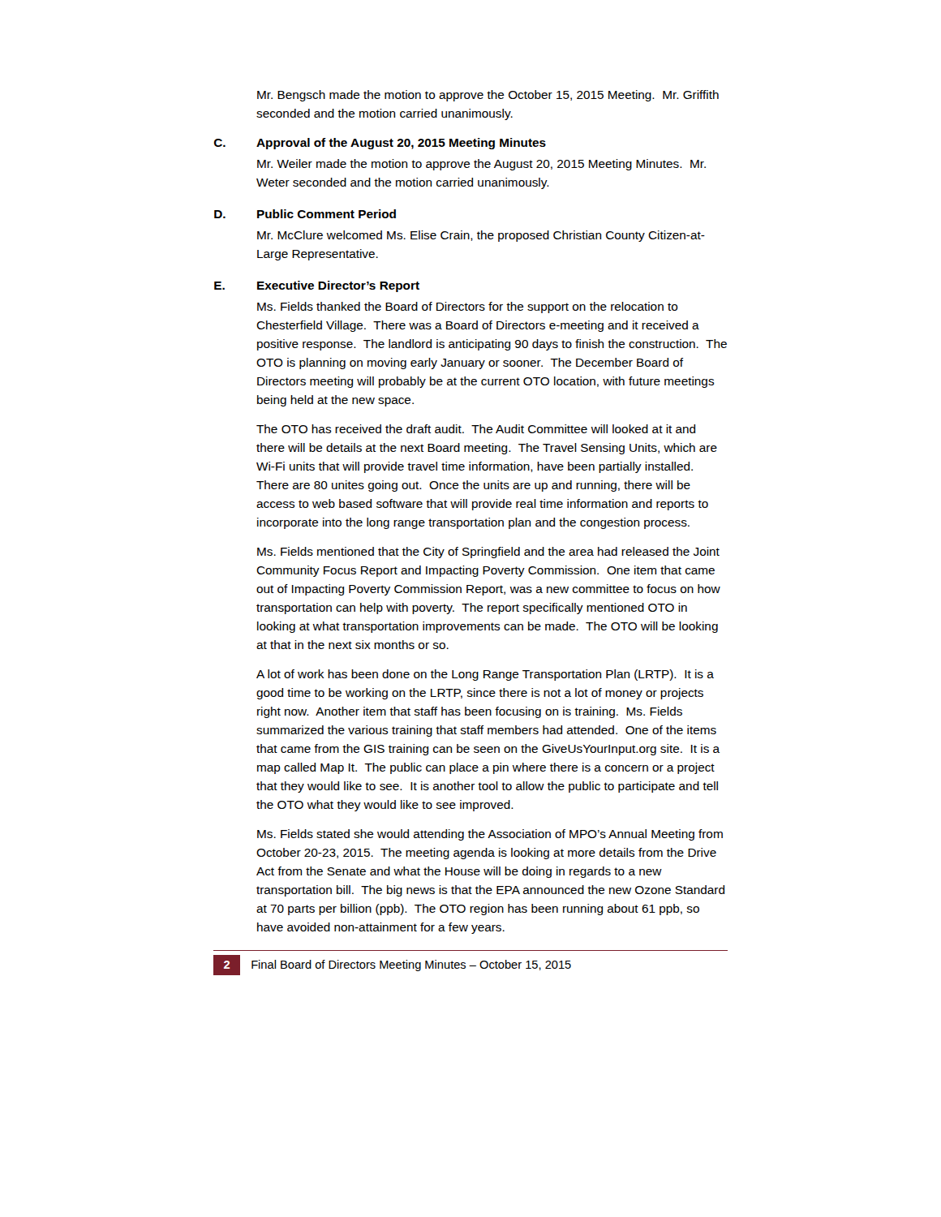Mr. Bengsch made the motion to approve the October 15, 2015 Meeting. Mr. Griffith seconded and the motion carried unanimously.
C.
Approval of the August 20, 2015 Meeting Minutes
Mr. Weiler made the motion to approve the August 20, 2015 Meeting Minutes. Mr. Weter seconded and the motion carried unanimously.
D.
Public Comment Period
Mr. McClure welcomed Ms. Elise Crain, the proposed Christian County Citizen-at-Large Representative.
E.
Executive Director’s Report
Ms. Fields thanked the Board of Directors for the support on the relocation to Chesterfield Village. There was a Board of Directors e-meeting and it received a positive response. The landlord is anticipating 90 days to finish the construction. The OTO is planning on moving early January or sooner. The December Board of Directors meeting will probably be at the current OTO location, with future meetings being held at the new space.
The OTO has received the draft audit. The Audit Committee will looked at it and there will be details at the next Board meeting. The Travel Sensing Units, which are Wi-Fi units that will provide travel time information, have been partially installed. There are 80 unites going out. Once the units are up and running, there will be access to web based software that will provide real time information and reports to incorporate into the long range transportation plan and the congestion process.
Ms. Fields mentioned that the City of Springfield and the area had released the Joint Community Focus Report and Impacting Poverty Commission. One item that came out of Impacting Poverty Commission Report, was a new committee to focus on how transportation can help with poverty. The report specifically mentioned OTO in looking at what transportation improvements can be made. The OTO will be looking at that in the next six months or so.
A lot of work has been done on the Long Range Transportation Plan (LRTP). It is a good time to be working on the LRTP, since there is not a lot of money or projects right now. Another item that staff has been focusing on is training. Ms. Fields summarized the various training that staff members had attended. One of the items that came from the GIS training can be seen on the GiveUsYourInput.org site. It is a map called Map It. The public can place a pin where there is a concern or a project that they would like to see. It is another tool to allow the public to participate and tell the OTO what they would like to see improved.
Ms. Fields stated she would attending the Association of MPO’s Annual Meeting from October 20-23, 2015. The meeting agenda is looking at more details from the Drive Act from the Senate and what the House will be doing in regards to a new transportation bill. The big news is that the EPA announced the new Ozone Standard at 70 parts per billion (ppb). The OTO region has been running about 61 ppb, so have avoided non-attainment for a few years.
2 Final Board of Directors Meeting Minutes – October 15, 2015